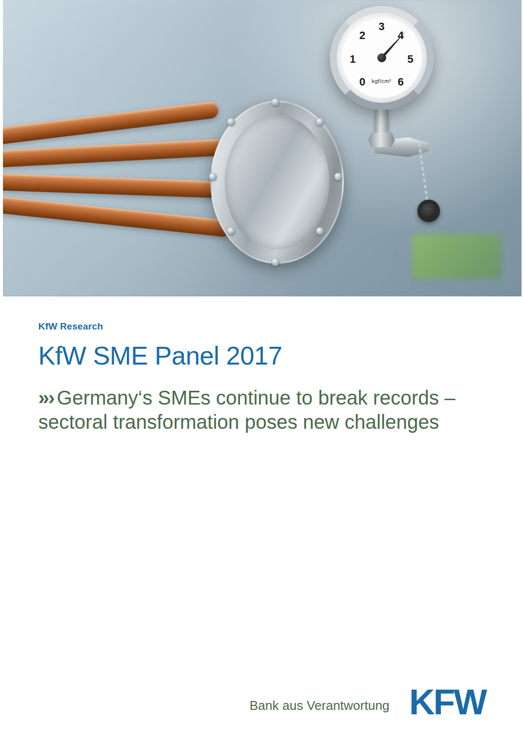0 1 2 3 4 5 6
kgf/cm²
KfW Research
KfW SME Panel 2017
»›Germany‘s SMEs continue to break records – sectoral transformation poses new challenges
Bank aus Verantwortung KFW